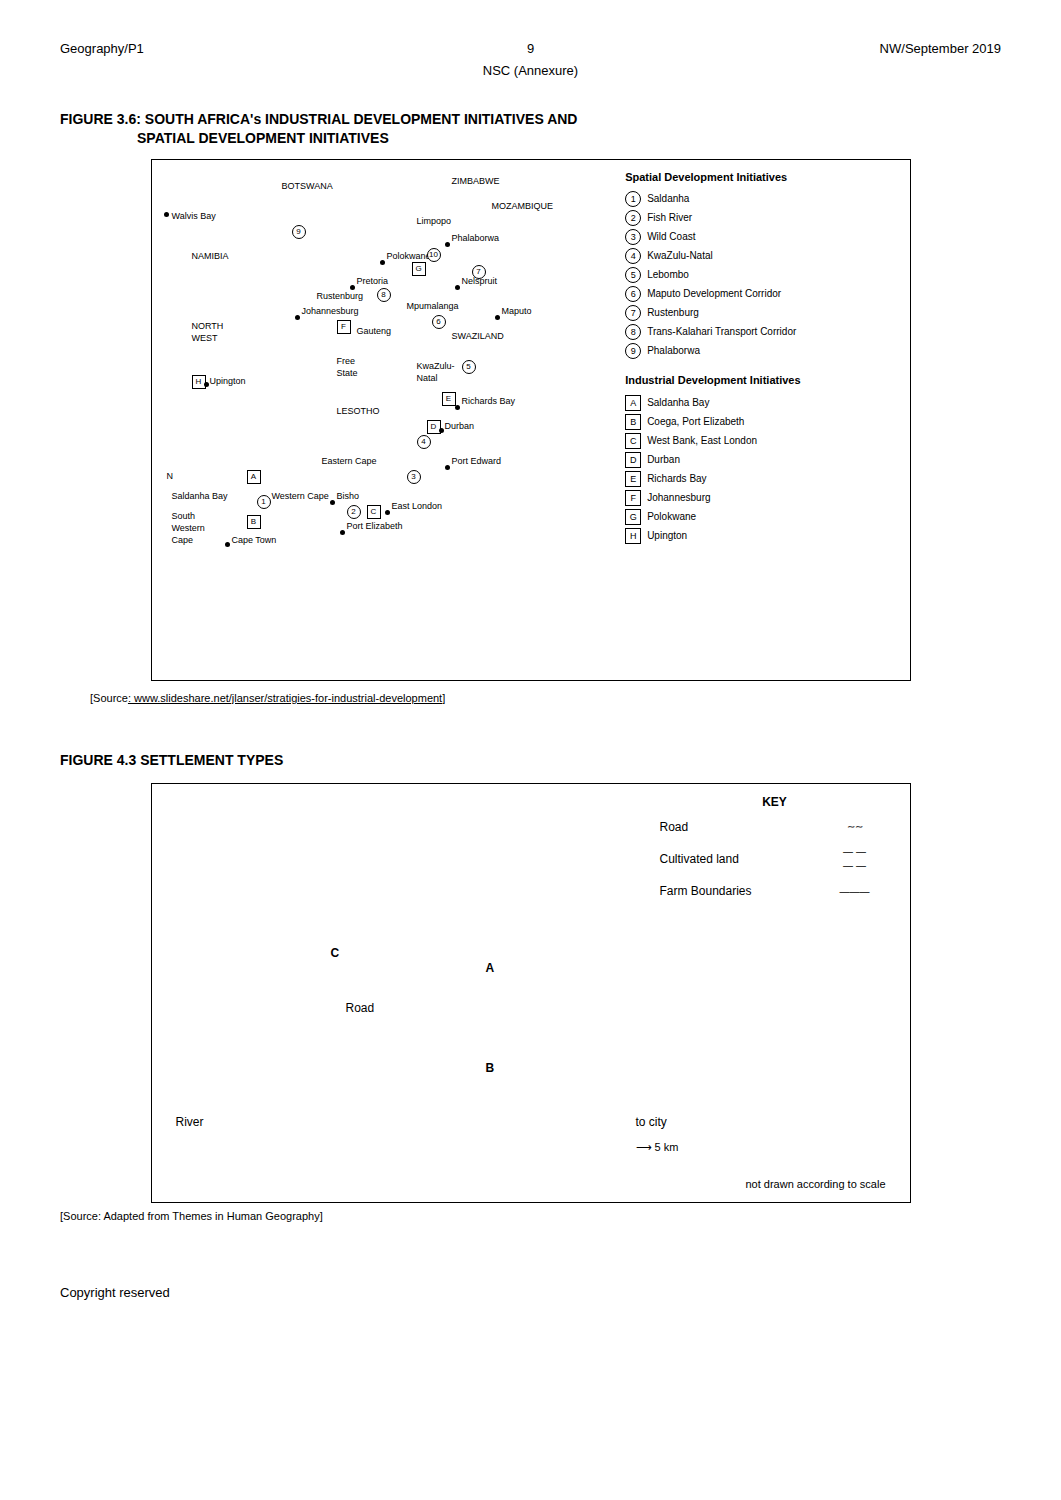Geography/P1
9
NW/September 2019
NSC (Annexure)
FIGURE 3.6: SOUTH AFRICA's INDUSTRIAL DEVELOPMENT INITIATIVES AND SPATIAL DEVELOPMENT INITIATIVES
BOTSWANA ZIMBABWE MOZAMBIQUE Walvis Bay Limpopo Phalaborwa NAMIBIA Polokwane 10 G Pretoria Nelspruit 7 Rustenburg 8 Johannesburg Mpumalanga 6 Maputo NORTH WEST Gauteng F SWAZILAND Free State KwaZulu- Natal 5 H Upington Richards Bay E LESOTHO D Durban 4 Eastern Cape Port Edward 3 Saldanha Bay Bisho A 1 Western Cape South Western Cape Cape Town 2 C East London B Port Elizabeth 9 N
Spatial Development Initiatives
1 Saldanha
2 Fish River
3 Wild Coast
4 KwaZulu-Natal
5 Lebombo
6 Maputo Development Corridor
7 Rustenburg
8 Trans-Kalahari Transport Corridor
9 Phalaborwa
Industrial Development Initiatives
ASaldanha Bay
BCoega, Port Elizabeth
CWest Bank, East London
DDurban
ERichards Bay
FJohannesburg
GPolokwane
HUpington
[Source: www.slideshare.net/jlanser/stratigies-for-industrial-development]
FIGURE 4.3 SETTLEMENT TYPES
KEY
Road ∼∼
Cultivated land — —
— —
Farm Boundaries ———
C A B Road River to city ⟶ 5 km not drawn according to scale
[Source: Adapted from Themes in Human Geography]
Copyright reserved